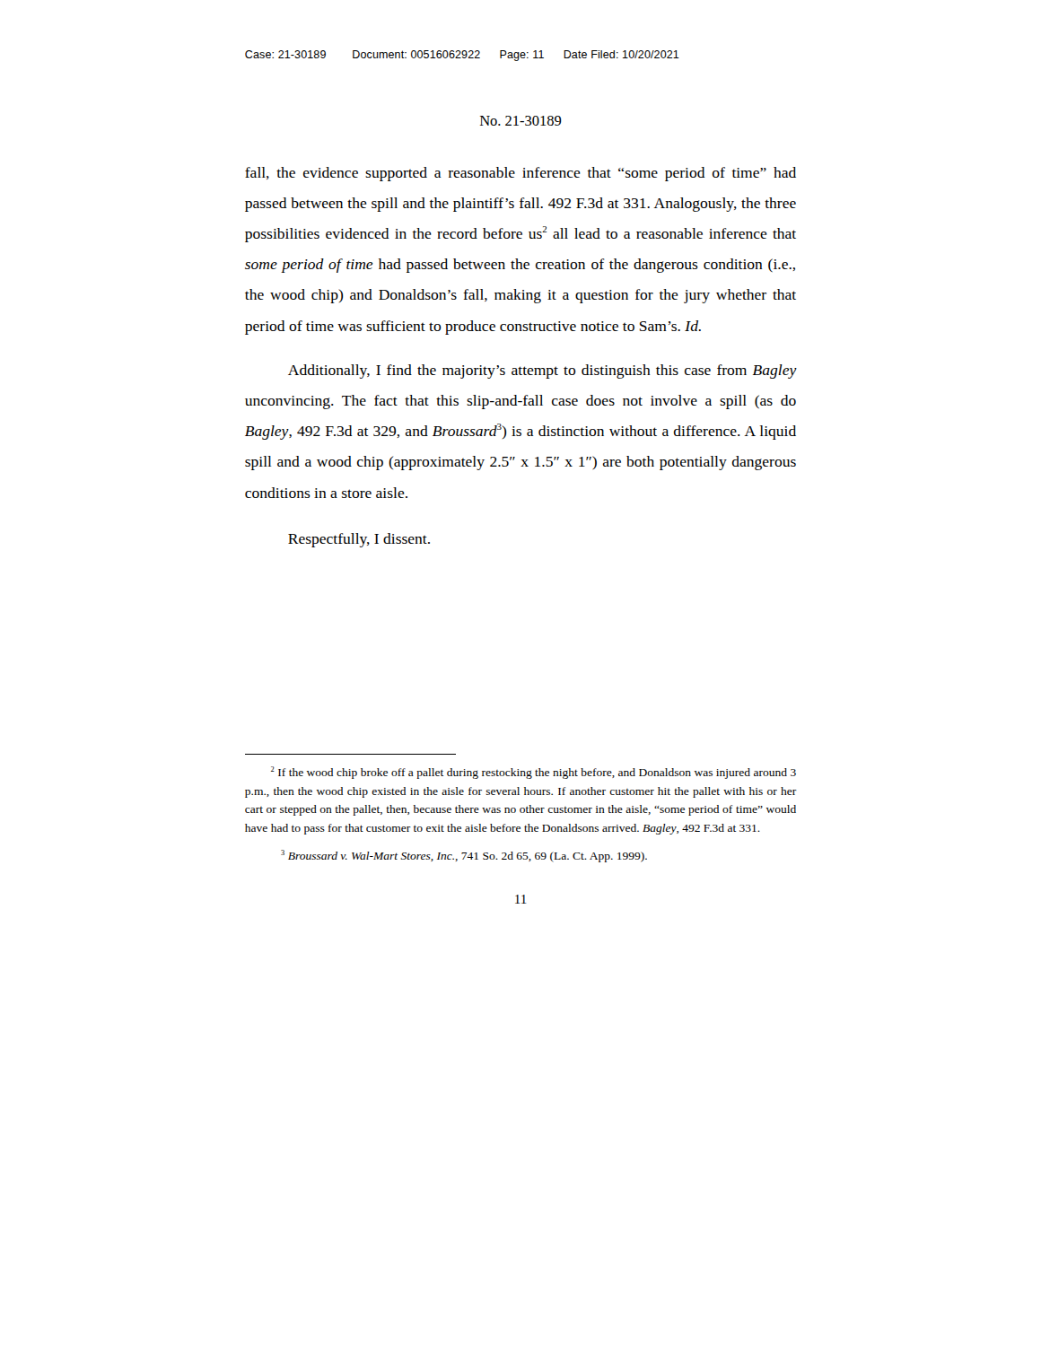Case: 21-30189 Document: 00516062922 Page: 11 Date Filed: 10/20/2021
No. 21-30189
fall, the evidence supported a reasonable inference that “some period of time” had passed between the spill and the plaintiff’s fall. 492 F.3d at 331. Analogously, the three possibilities evidenced in the record before us2 all lead to a reasonable inference that some period of time had passed between the creation of the dangerous condition (i.e., the wood chip) and Donaldson’s fall, making it a question for the jury whether that period of time was sufficient to produce constructive notice to Sam’s. Id.
Additionally, I find the majority’s attempt to distinguish this case from Bagley unconvincing. The fact that this slip-and-fall case does not involve a spill (as do Bagley, 492 F.3d at 329, and Broussard3) is a distinction without a difference. A liquid spill and a wood chip (approximately 2.5″ x 1.5″ x 1″) are both potentially dangerous conditions in a store aisle.
Respectfully, I dissent.
2 If the wood chip broke off a pallet during restocking the night before, and Donaldson was injured around 3 p.m., then the wood chip existed in the aisle for several hours. If another customer hit the pallet with his or her cart or stepped on the pallet, then, because there was no other customer in the aisle, “some period of time” would have had to pass for that customer to exit the aisle before the Donaldsons arrived. Bagley, 492 F.3d at 331.
3 Broussard v. Wal-Mart Stores, Inc., 741 So. 2d 65, 69 (La. Ct. App. 1999).
11